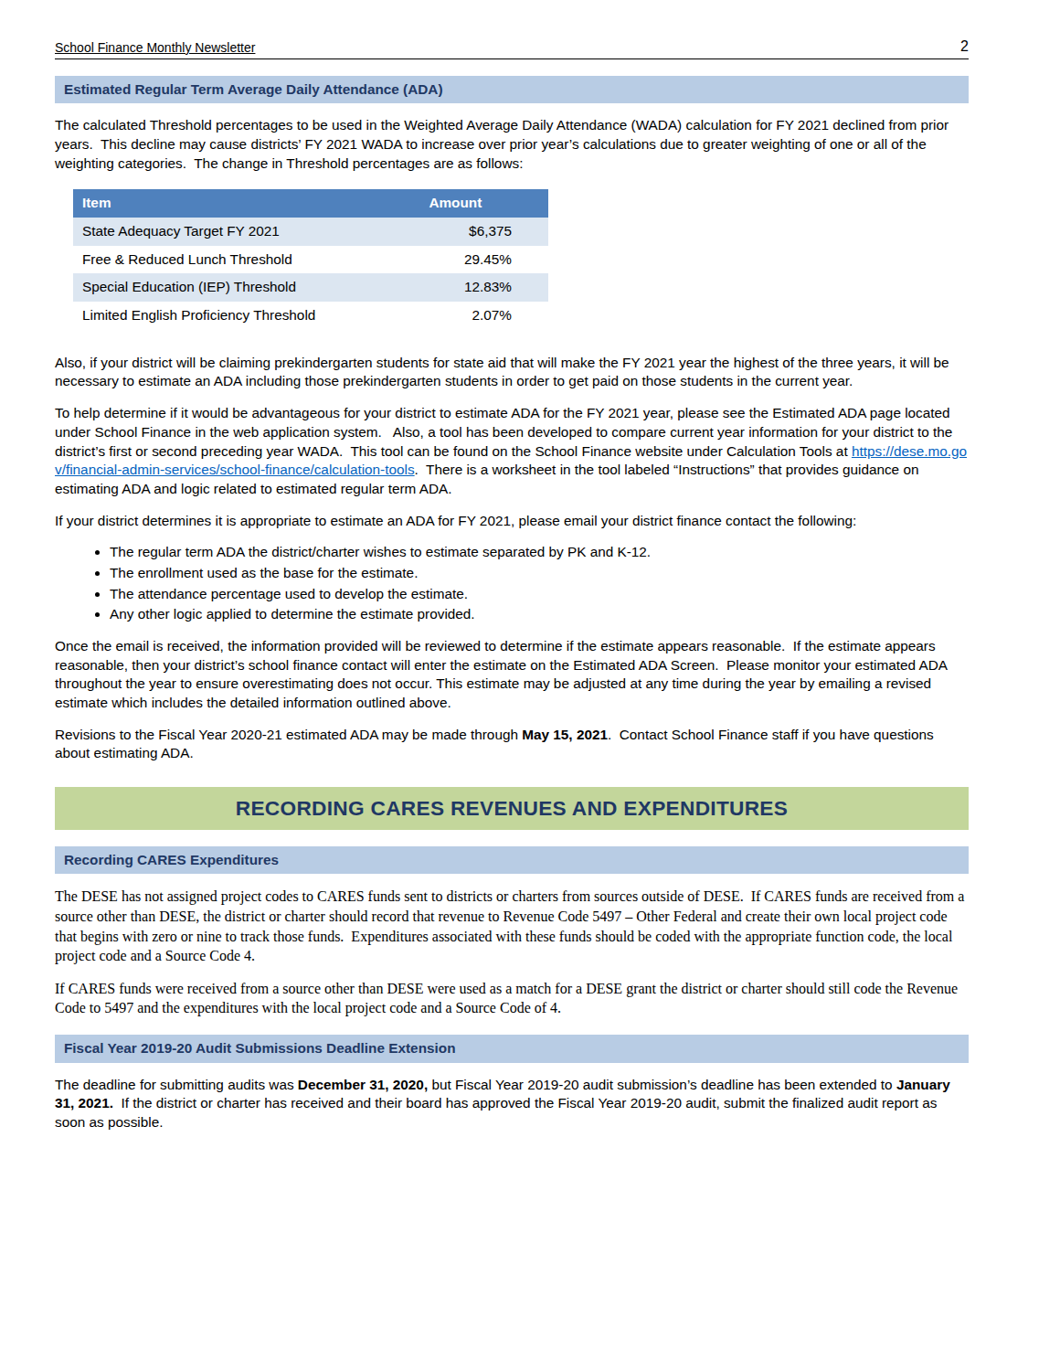School Finance Monthly Newsletter 2
Estimated Regular Term Average Daily Attendance (ADA)
The calculated Threshold percentages to be used in the Weighted Average Daily Attendance (WADA) calculation for FY 2021 declined from prior years. This decline may cause districts’ FY 2021 WADA to increase over prior year’s calculations due to greater weighting of one or all of the weighting categories. The change in Threshold percentages are as follows:
| Item | Amount |
| --- | --- |
| State Adequacy Target FY 2021 | $6,375 |
| Free & Reduced Lunch Threshold | 29.45% |
| Special Education (IEP) Threshold | 12.83% |
| Limited English Proficiency Threshold | 2.07% |
Also, if your district will be claiming prekindergarten students for state aid that will make the FY 2021 year the highest of the three years, it will be necessary to estimate an ADA including those prekindergarten students in order to get paid on those students in the current year.
To help determine if it would be advantageous for your district to estimate ADA for the FY 2021 year, please see the Estimated ADA page located under School Finance in the web application system. Also, a tool has been developed to compare current year information for your district to the district’s first or second preceding year WADA. This tool can be found on the School Finance website under Calculation Tools at https://dese.mo.gov/financial-admin-services/school-finance/calculation-tools. There is a worksheet in the tool labeled “Instructions” that provides guidance on estimating ADA and logic related to estimated regular term ADA.
If your district determines it is appropriate to estimate an ADA for FY 2021, please email your district finance contact the following:
The regular term ADA the district/charter wishes to estimate separated by PK and K-12.
The enrollment used as the base for the estimate.
The attendance percentage used to develop the estimate.
Any other logic applied to determine the estimate provided.
Once the email is received, the information provided will be reviewed to determine if the estimate appears reasonable. If the estimate appears reasonable, then your district’s school finance contact will enter the estimate on the Estimated ADA Screen. Please monitor your estimated ADA throughout the year to ensure overestimating does not occur. This estimate may be adjusted at any time during the year by emailing a revised estimate which includes the detailed information outlined above.
Revisions to the Fiscal Year 2020-21 estimated ADA may be made through May 15, 2021. Contact School Finance staff if you have questions about estimating ADA.
RECORDING CARES REVENUES AND EXPENDITURES
Recording CARES Expenditures
The DESE has not assigned project codes to CARES funds sent to districts or charters from sources outside of DESE. If CARES funds are received from a source other than DESE, the district or charter should record that revenue to Revenue Code 5497 – Other Federal and create their own local project code that begins with zero or nine to track those funds. Expenditures associated with these funds should be coded with the appropriate function code, the local project code and a Source Code 4.
If CARES funds were received from a source other than DESE were used as a match for a DESE grant the district or charter should still code the Revenue Code to 5497 and the expenditures with the local project code and a Source Code of 4.
Fiscal Year 2019-20 Audit Submissions Deadline Extension
The deadline for submitting audits was December 31, 2020, but Fiscal Year 2019-20 audit submission’s deadline has been extended to January 31, 2021. If the district or charter has received and their board has approved the Fiscal Year 2019-20 audit, submit the finalized audit report as soon as possible.